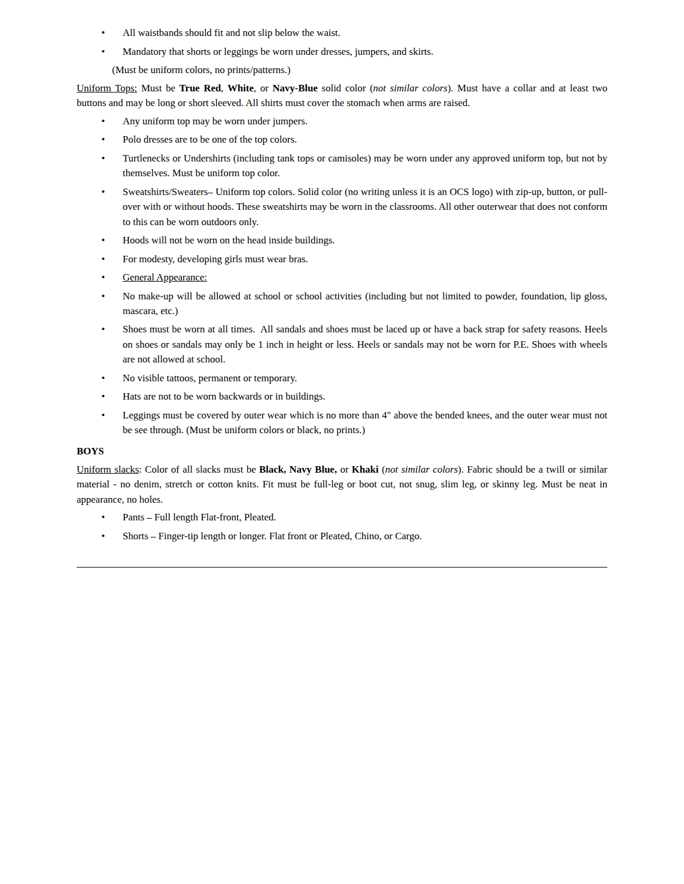All waistbands should fit and not slip below the waist.
Mandatory that shorts or leggings be worn under dresses, jumpers, and skirts.
(Must be uniform colors, no prints/patterns.)
Uniform Tops: Must be True Red, White, or Navy-Blue solid color (not similar colors). Must have a collar and at least two buttons and may be long or short sleeved. All shirts must cover the stomach when arms are raised.
Any uniform top may be worn under jumpers.
Polo dresses are to be one of the top colors.
Turtlenecks or Undershirts (including tank tops or camisoles) may be worn under any approved uniform top, but not by themselves. Must be uniform top color.
Sweatshirts/Sweaters– Uniform top colors. Solid color (no writing unless it is an OCS logo) with zip-up, button, or pull-over with or without hoods. These sweatshirts may be worn in the classrooms. All other outerwear that does not conform to this can be worn outdoors only.
Hoods will not be worn on the head inside buildings.
For modesty, developing girls must wear bras.
General Appearance:
No make-up will be allowed at school or school activities (including but not limited to powder, foundation, lip gloss, mascara, etc.)
Shoes must be worn at all times. All sandals and shoes must be laced up or have a back strap for safety reasons. Heels on shoes or sandals may only be 1 inch in height or less. Heels or sandals may not be worn for P.E. Shoes with wheels are not allowed at school.
No visible tattoos, permanent or temporary.
Hats are not to be worn backwards or in buildings.
Leggings must be covered by outer wear which is no more than 4" above the bended knees, and the outer wear must not be see through. (Must be uniform colors or black, no prints.)
BOYS
Uniform slacks: Color of all slacks must be Black, Navy Blue, or Khaki (not similar colors). Fabric should be a twill or similar material - no denim, stretch or cotton knits. Fit must be full-leg or boot cut, not snug, slim leg, or skinny leg. Must be neat in appearance, no holes.
Pants – Full length Flat-front, Pleated.
Shorts – Finger-tip length or longer. Flat front or Pleated, Chino, or Cargo.